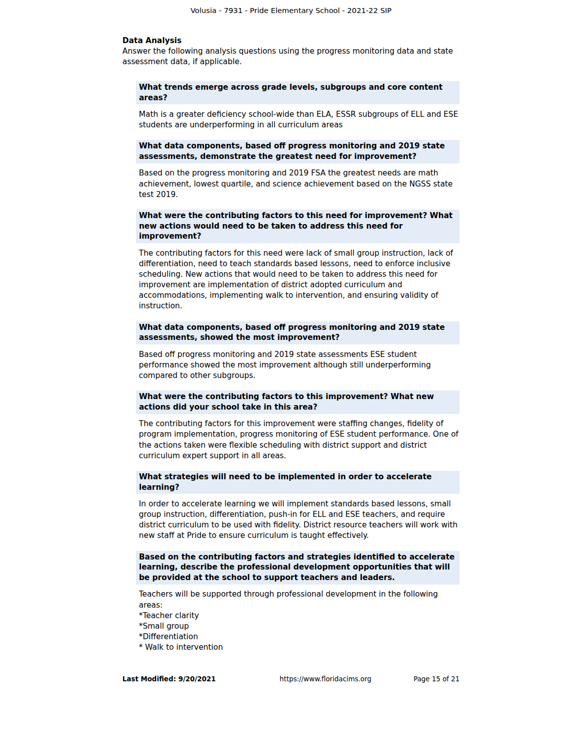Volusia - 7931 - Pride Elementary School - 2021-22 SIP
Data Analysis
Answer the following analysis questions using the progress monitoring data and state assessment data, if applicable.
What trends emerge across grade levels, subgroups and core content areas?
Math is a greater deficiency school-wide than ELA, ESSR subgroups of ELL and ESE students are underperforming in all curriculum areas
What data components, based off progress monitoring and 2019 state assessments, demonstrate the greatest need for improvement?
Based on the progress monitoring and 2019 FSA the greatest needs are math achievement, lowest quartile, and science achievement based on the NGSS state test 2019.
What were the contributing factors to this need for improvement? What new actions would need to be taken to address this need for improvement?
The contributing factors for this need were lack of small group instruction, lack of differentiation, need to teach standards based lessons, need to enforce inclusive scheduling. New actions that would need to be taken to address this need for improvement are implementation of district adopted curriculum and accommodations, implementing walk to intervention, and ensuring validity of instruction.
What data components, based off progress monitoring and 2019 state assessments, showed the most improvement?
Based off progress monitoring and 2019 state assessments ESE student performance showed the most improvement although still underperforming compared to other subgroups.
What were the contributing factors to this improvement? What new actions did your school take in this area?
The contributing factors for this improvement were staffing changes, fidelity of program implementation, progress monitoring of ESE student performance. One of the actions taken were flexible scheduling with district support and district curriculum expert support in all areas.
What strategies will need to be implemented in order to accelerate learning?
In order to accelerate learning we will implement standards based lessons, small group instruction, differentiation, push-in for ELL and ESE teachers, and require district curriculum to be used with fidelity. District resource teachers will work with new staff at Pride to ensure curriculum is taught effectively.
Based on the contributing factors and strategies identified to accelerate learning, describe the professional development opportunities that will be provided at the school to support teachers and leaders.
Teachers will be supported through professional development in the following areas:
*Teacher clarity
*Small group
*Differentiation
* Walk to intervention
| Last Modified: 9/20/2021 | https://www.floridacims.org | Page 15 of 21 |